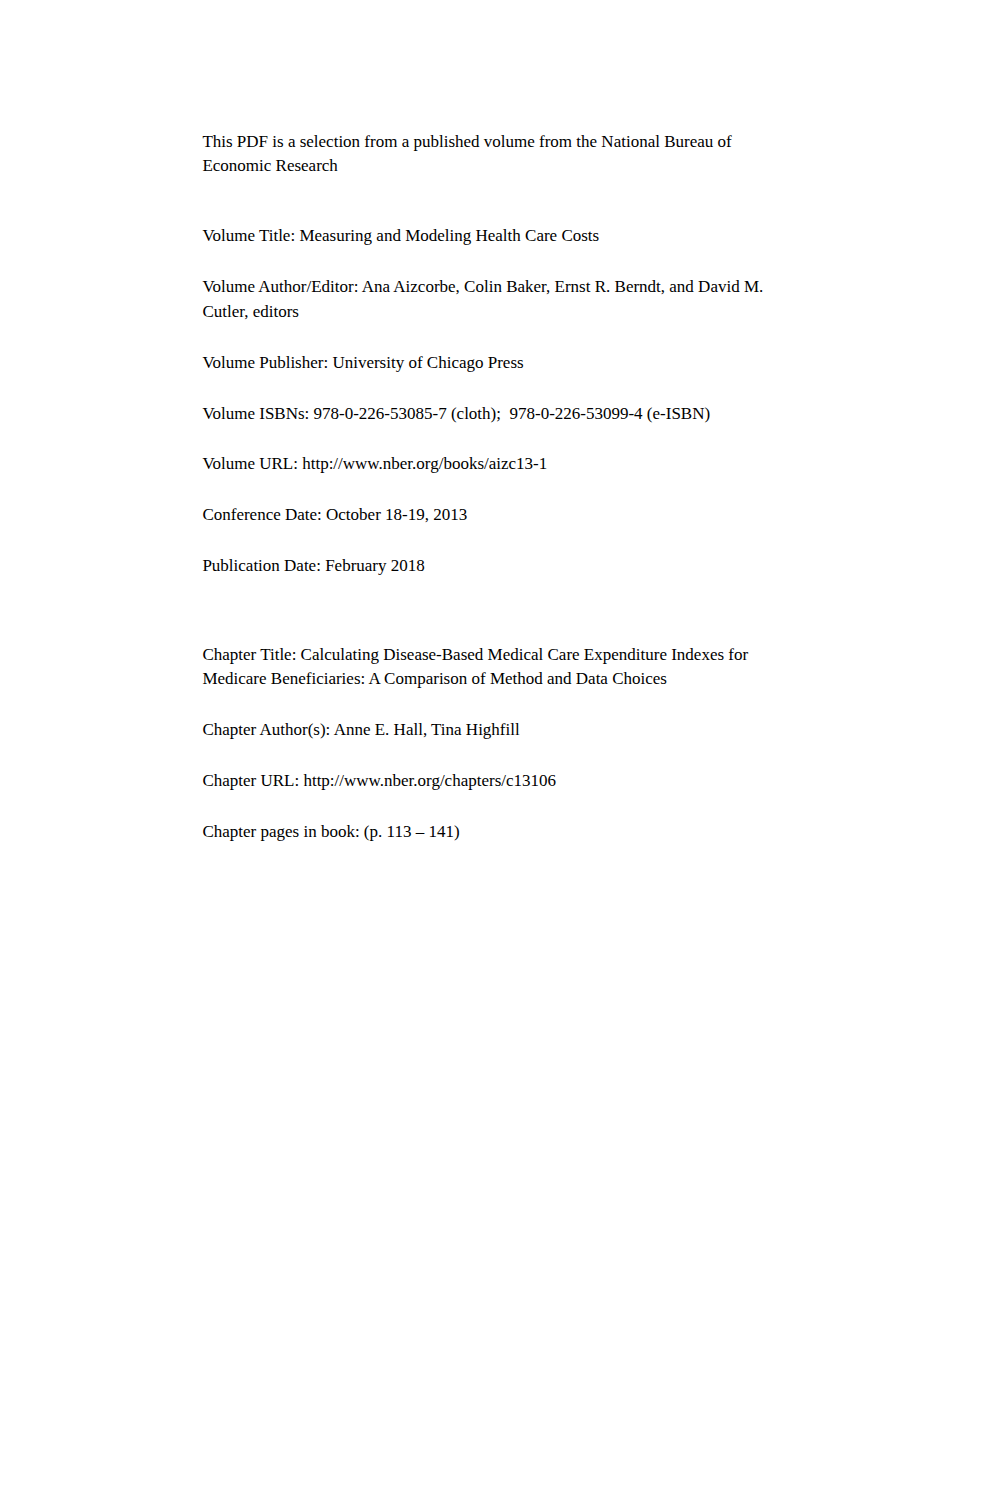This PDF is a selection from a published volume from the National Bureau of Economic Research
Volume Title: Measuring and Modeling Health Care Costs
Volume Author/Editor: Ana Aizcorbe, Colin Baker, Ernst R. Berndt, and David M. Cutler, editors
Volume Publisher: University of Chicago Press
Volume ISBNs: 978-0-226-53085-7 (cloth); 978-0-226-53099-4 (e-ISBN)
Volume URL: http://www.nber.org/books/aizc13-1
Conference Date: October 18-19, 2013
Publication Date: February 2018
Chapter Title: Calculating Disease-Based Medical Care Expenditure Indexes for Medicare Beneficiaries: A Comparison of Method and Data Choices
Chapter Author(s): Anne E. Hall, Tina Highfill
Chapter URL: http://www.nber.org/chapters/c13106
Chapter pages in book: (p. 113 – 141)